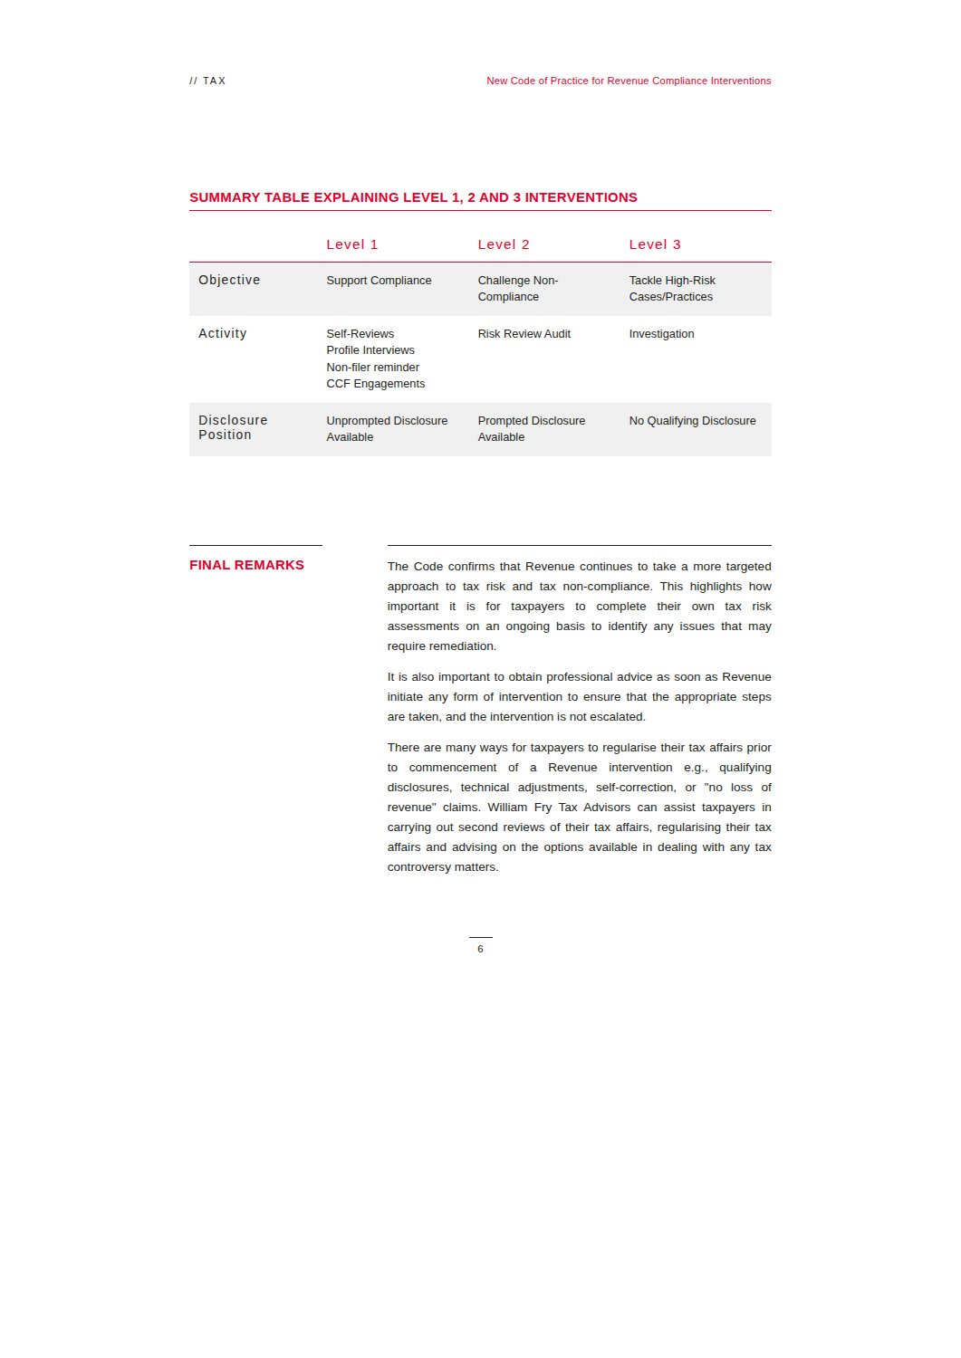// TAX
New Code of Practice for Revenue Compliance Interventions
SUMMARY TABLE EXPLAINING LEVEL 1, 2 AND 3 INTERVENTIONS
| | Level 1 | Level 2 | Level 3 |
| --- | --- | --- | --- |
| Objective | Support Compliance | Challenge Non-Compliance | Tackle High-Risk Cases/Practices |
| Activity | Self-Reviews Profile Interviews Non-filer reminder CCF Engagements | Risk Review Audit | Investigation |
| Disclosure Position | Unprompted Disclosure Available | Prompted Disclosure Available | No Qualifying Disclosure |
FINAL REMARKS
The Code confirms that Revenue continues to take a more targeted approach to tax risk and tax non-compliance. This highlights how important it is for taxpayers to complete their own tax risk assessments on an ongoing basis to identify any issues that may require remediation.
It is also important to obtain professional advice as soon as Revenue initiate any form of intervention to ensure that the appropriate steps are taken, and the intervention is not escalated.
There are many ways for taxpayers to regularise their tax affairs prior to commencement of a Revenue intervention e.g., qualifying disclosures, technical adjustments, self-correction, or "no loss of revenue" claims. William Fry Tax Advisors can assist taxpayers in carrying out second reviews of their tax affairs, regularising their tax affairs and advising on the options available in dealing with any tax controversy matters.
6